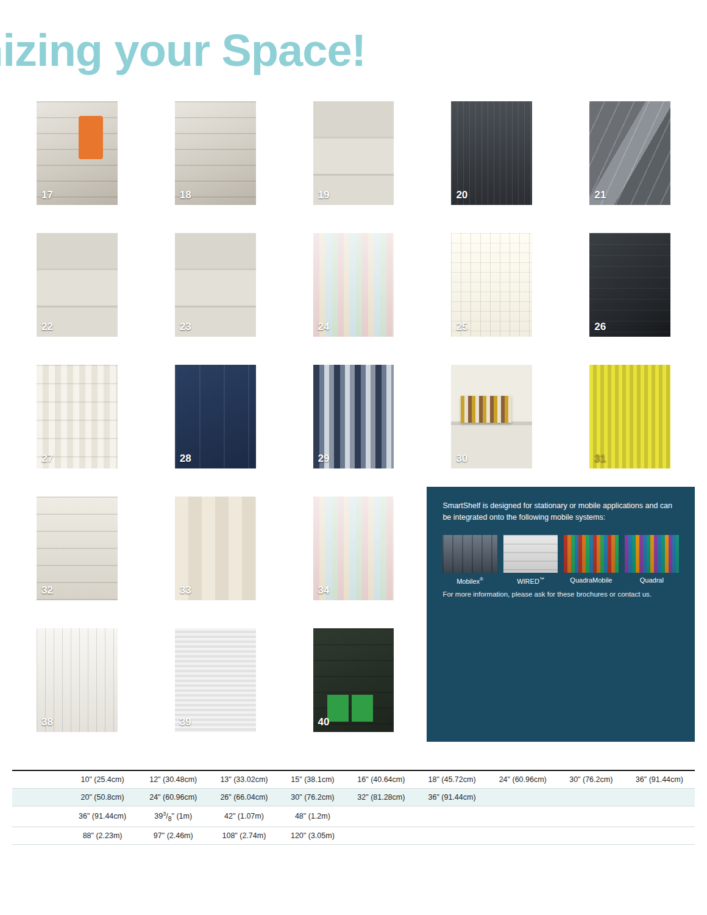ximizing your Space!
17
18
19
20
21
22
23
24
25
26
27
28
29
30
31
32
33
34
SmartShelf is designed for stationary or mobile applications and can be integrated onto the following mobile systems:
Mobilex®
WIRED™
QuadraMobile
Quadral
For more information, please ask for these brochures or contact us.
38
39
40
| | 10" (25.4cm) | 12" (30.48cm) | 13" (33.02cm) | 15" (38.1cm) | 16" (40.64cm) | 18" (45.72cm) | 24" (60.96cm) | 30" (76.2cm) | 36" (91.44cm) |
| | 20" (50.8cm) | 24" (60.96cm) | 26" (66.04cm) | 30" (76.2cm) | 32" (81.28cm) | 36" (91.44cm) | | | |
| | 36" (91.44cm) | 39 3 / 8 " (1m) | 42" (1.07m) | 48" (1.2m) | | | | | |
| | 88" (2.23m) | 97" (2.46m) | 108" (2.74m) | 120" (3.05m) | | | | | |